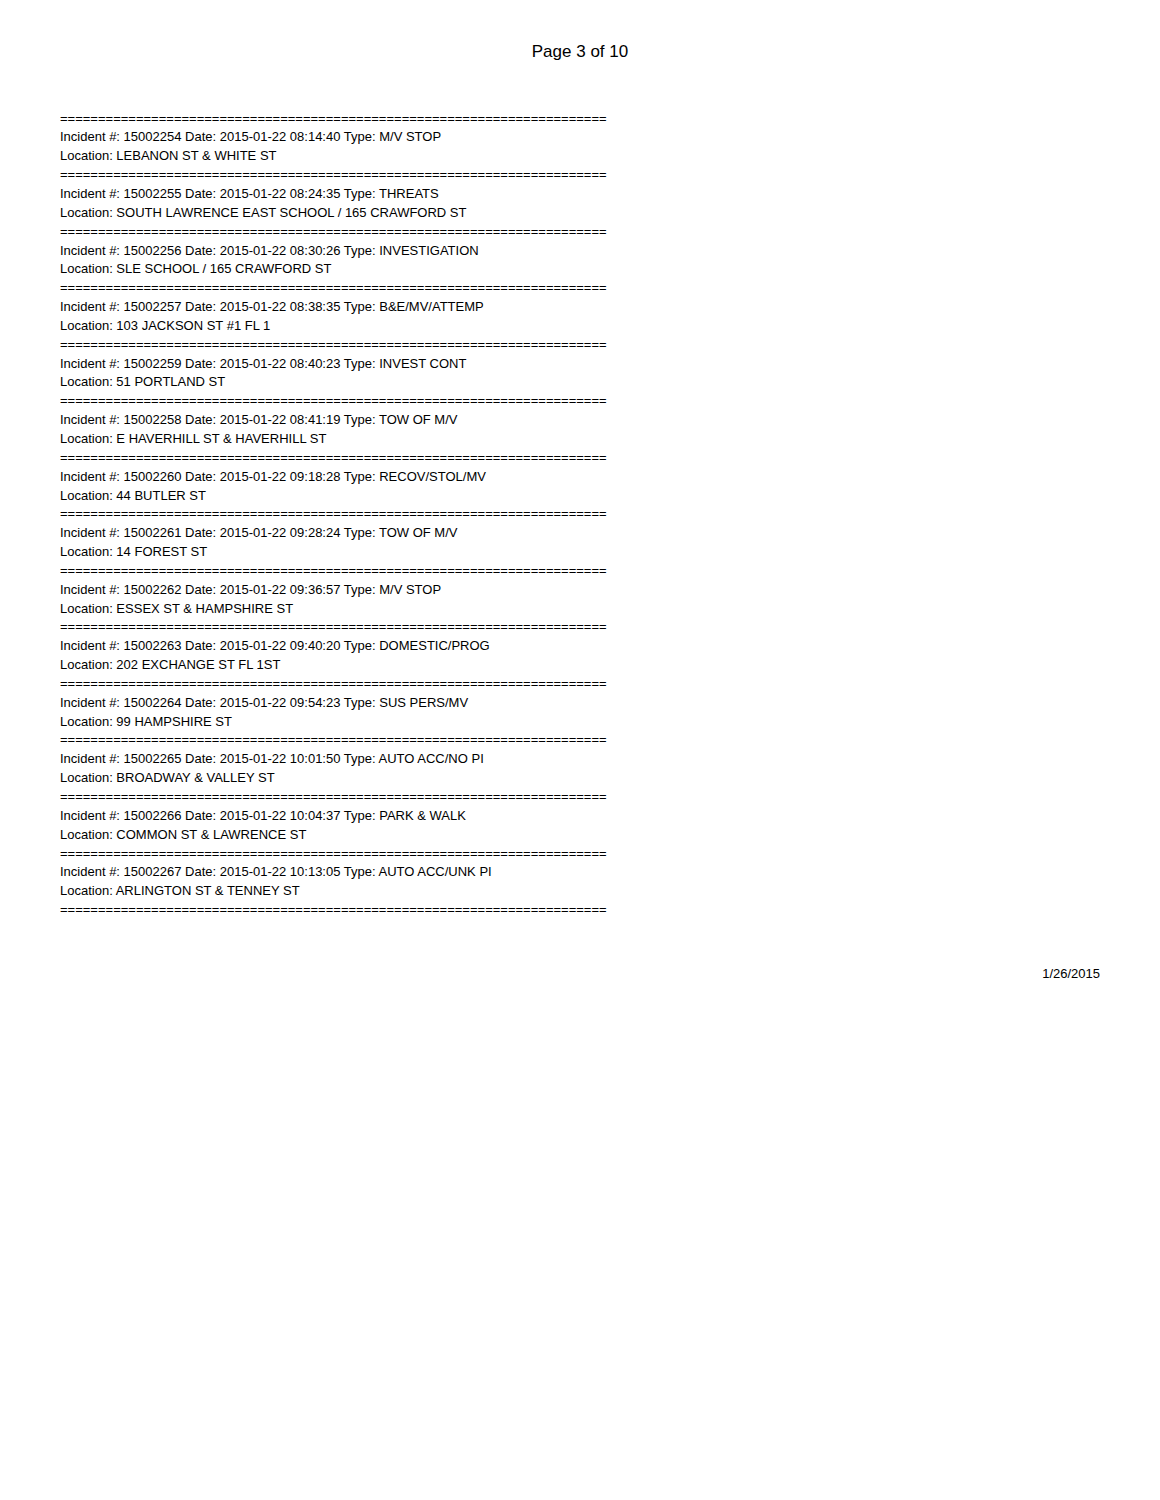Page 3 of 10
========================================================================
Incident #: 15002254 Date: 2015-01-22 08:14:40 Type: M/V STOP
Location: LEBANON ST & WHITE ST
========================================================================
Incident #: 15002255 Date: 2015-01-22 08:24:35 Type: THREATS
Location: SOUTH LAWRENCE EAST SCHOOL / 165 CRAWFORD ST
========================================================================
Incident #: 15002256 Date: 2015-01-22 08:30:26 Type: INVESTIGATION
Location: SLE SCHOOL / 165 CRAWFORD ST
========================================================================
Incident #: 15002257 Date: 2015-01-22 08:38:35 Type: B&E/MV/ATTEMP
Location: 103 JACKSON ST #1 FL 1
========================================================================
Incident #: 15002259 Date: 2015-01-22 08:40:23 Type: INVEST CONT
Location: 51 PORTLAND ST
========================================================================
Incident #: 15002258 Date: 2015-01-22 08:41:19 Type: TOW OF M/V
Location: E HAVERHILL ST & HAVERHILL ST
========================================================================
Incident #: 15002260 Date: 2015-01-22 09:18:28 Type: RECOV/STOL/MV
Location: 44 BUTLER ST
========================================================================
Incident #: 15002261 Date: 2015-01-22 09:28:24 Type: TOW OF M/V
Location: 14 FOREST ST
========================================================================
Incident #: 15002262 Date: 2015-01-22 09:36:57 Type: M/V STOP
Location: ESSEX ST & HAMPSHIRE ST
========================================================================
Incident #: 15002263 Date: 2015-01-22 09:40:20 Type: DOMESTIC/PROG
Location: 202 EXCHANGE ST FL 1ST
========================================================================
Incident #: 15002264 Date: 2015-01-22 09:54:23 Type: SUS PERS/MV
Location: 99 HAMPSHIRE ST
========================================================================
Incident #: 15002265 Date: 2015-01-22 10:01:50 Type: AUTO ACC/NO PI
Location: BROADWAY & VALLEY ST
========================================================================
Incident #: 15002266 Date: 2015-01-22 10:04:37 Type: PARK & WALK
Location: COMMON ST & LAWRENCE ST
========================================================================
Incident #: 15002267 Date: 2015-01-22 10:13:05 Type: AUTO ACC/UNK PI
Location: ARLINGTON ST & TENNEY ST
========================================================================
1/26/2015